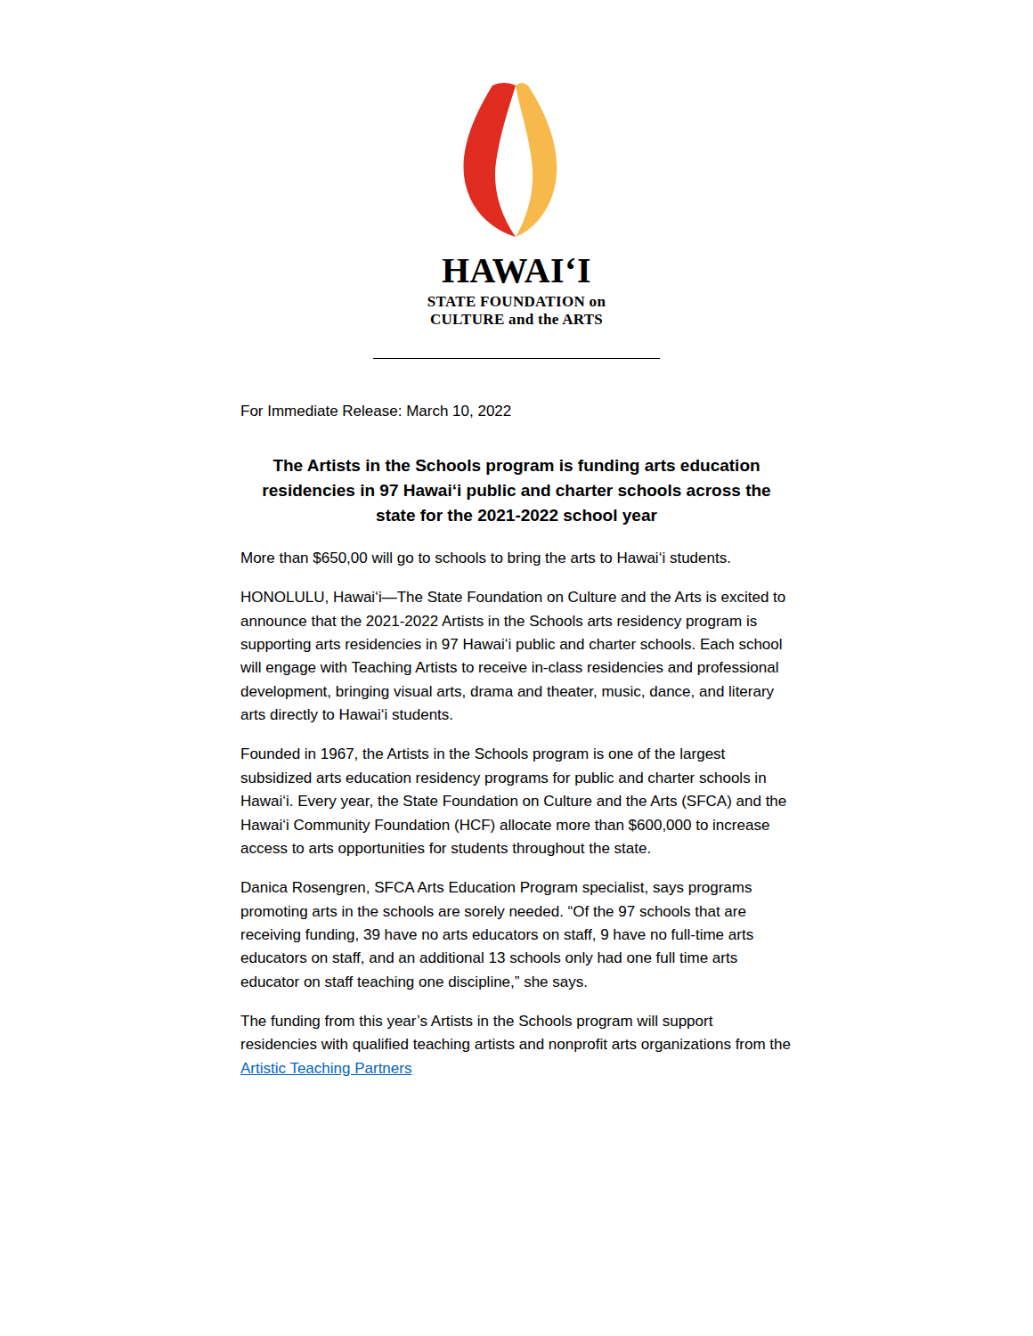HAWAI‘I
STATE FOUNDATION on
CULTURE and the ARTS
For Immediate Release: March 10, 2022
The Artists in the Schools program is funding arts education residencies in 97 Hawai‘i public and charter schools across the state for the 2021-2022 school year
More than $650,00 will go to schools to bring the arts to Hawai‘i students.
HONOLULU, Hawai‘i—The State Foundation on Culture and the Arts is excited to announce that the 2021-2022 Artists in the Schools arts residency program is supporting arts residencies in 97 Hawai‘i public and charter schools. Each school will engage with Teaching Artists to receive in-class residencies and professional development, bringing visual arts, drama and theater, music, dance, and literary arts directly to Hawai‘i students.
Founded in 1967, the Artists in the Schools program is one of the largest subsidized arts education residency programs for public and charter schools in Hawai‘i. Every year, the State Foundation on Culture and the Arts (SFCA) and the Hawai‘i Community Foundation (HCF) allocate more than $600,000 to increase access to arts opportunities for students throughout the state.
Danica Rosengren, SFCA Arts Education Program specialist, says programs promoting arts in the schools are sorely needed. “Of the 97 schools that are receiving funding, 39 have no arts educators on staff, 9 have no full-time arts educators on staff, and an additional 13 schools only had one full time arts educator on staff teaching one discipline,” she says.
The funding from this year’s Artists in the Schools program will support residencies with qualified teaching artists and nonprofit arts organizations from the Artistic Teaching Partners